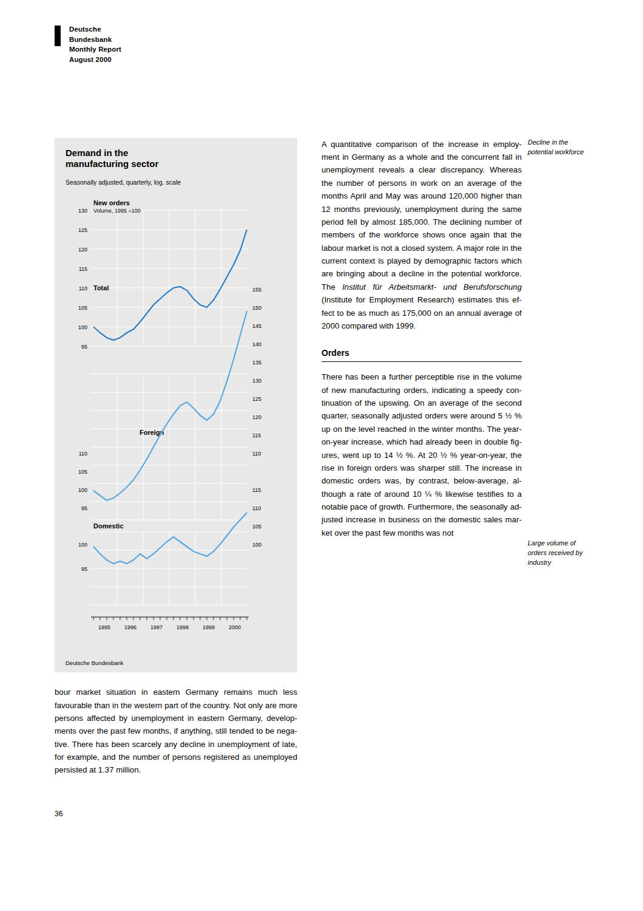Deutsche
Bundesbank
Monthly Report
August 2000
Demand in the
manufacturing sector
Seasonally adjusted, quarterly, log. scale
130 125 120 115 110 105 100 95 New orders Volume, 1995 =100 Total 155 150 145 140 135 130 125 120 115 110 110 105 100 95 Foreign 115 110 105 100 100 95 Domestic 1995 1996 1997 1998 1999 2000
Deutsche Bundesbank
bour market situation in eastern Germany remains much less favourable than in the western part of the country. Not only are more persons affected by unemployment in eastern Germany, developments over the past few months, if anything, still tended to be negative. There has been scarcely any decline in unemployment of late, for example, and the number of persons registered as unemployed persisted at 1.37 million.
Decline in the potential workforce
A quantitative comparison of the increase in employment in Germany as a whole and the concurrent fall in unemployment reveals a clear discrepancy. Whereas the number of persons in work on an average of the months April and May was around 120,000 higher than 12 months previously, unemployment during the same period fell by almost 185,000. The declining number of members of the workforce shows once again that the labour market is not a closed system. A major role in the current context is played by demographic factors which are bringing about a decline in the potential workforce. The Institut für Arbeitsmarkt- und Berufsforschung (Institute for Employment Research) estimates this effect to be as much as 175,000 on an annual average of 2000 compared with 1999.
Orders
Large volume of orders received by industry
There has been a further perceptible rise in the volume of new manufacturing orders, indicating a speedy continuation of the upswing. On an average of the second quarter, seasonally adjusted orders were around 5 ½ % up on the level reached in the winter months. The year-on-year increase, which had already been in double figures, went up to 14 ½ %. At 20 ½ % year-on-year, the rise in foreign orders was sharper still. The increase in domestic orders was, by contrast, below-average, although a rate of around 10 ¼ % likewise testifies to a notable pace of growth. Furthermore, the seasonally adjusted increase in business on the domestic sales market over the past few months was not
36